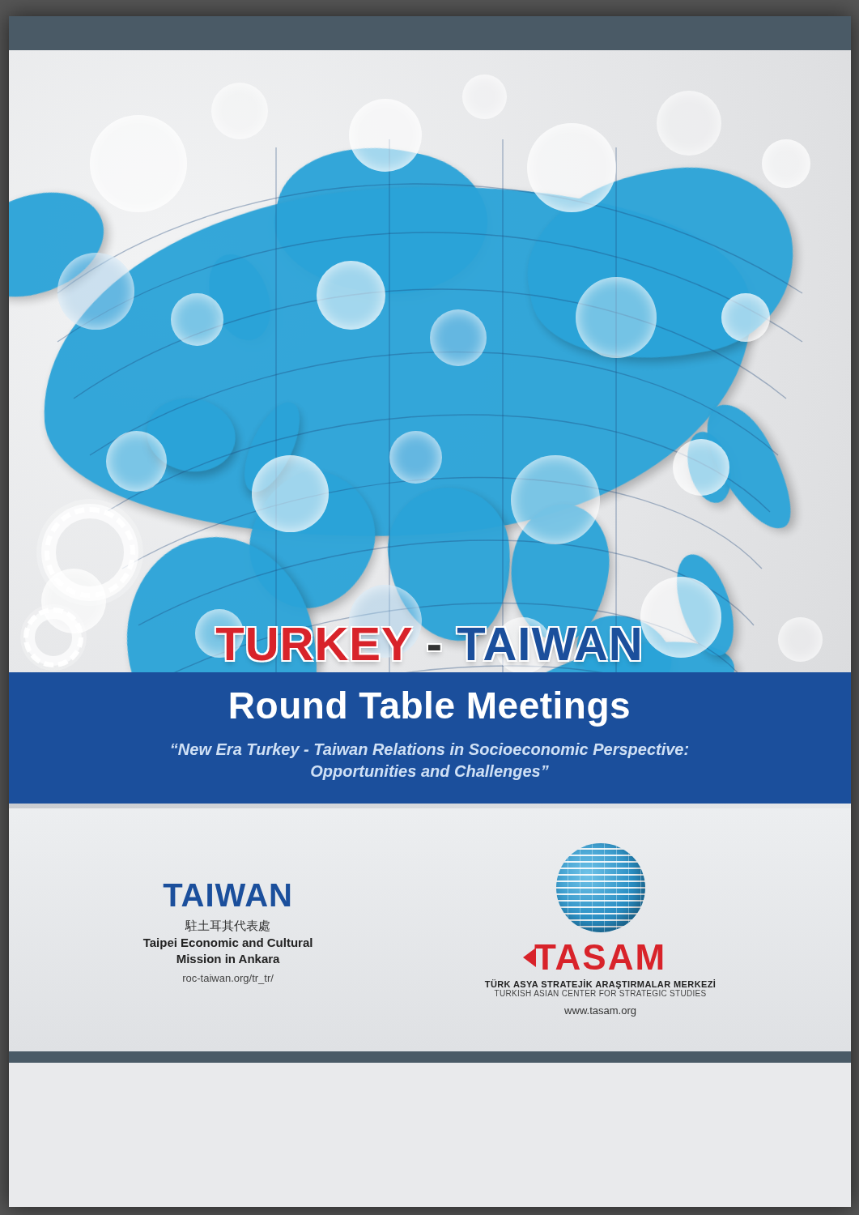TURKEY - TAIWAN
Round Table Meetings
“New Era Turkey - Taiwan Relations in Socioeconomic Perspective:
Opportunities and Challenges”
TAIWAN
駐土耳其代表處
Taipei Economic and Cultural
Mission in Ankara
roc-taiwan.org/tr_tr/
TASAM
TÜRK ASYA STRATEJİK ARAŞTIRMALAR MERKEZİ
TURKISH ASIAN CENTER FOR STRATEGIC STUDIES
www.tasam.org